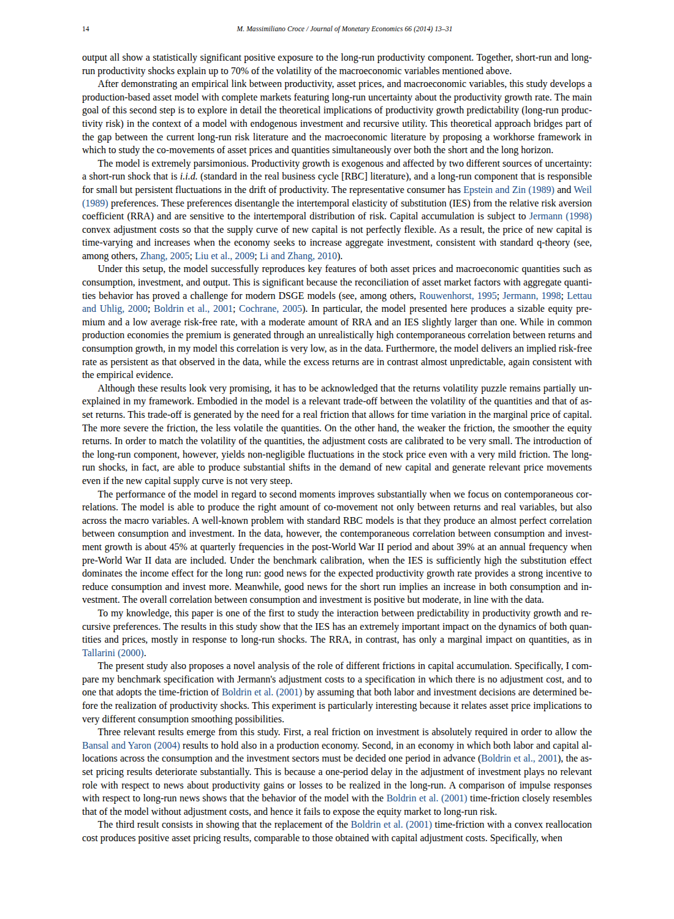14 M. Massimiliano Croce / Journal of Monetary Economics 66 (2014) 13–31
output all show a statistically significant positive exposure to the long-run productivity component. Together, short-run and long-run productivity shocks explain up to 70% of the volatility of the macroeconomic variables mentioned above.
After demonstrating an empirical link between productivity, asset prices, and macroeconomic variables, this study develops a production-based asset model with complete markets featuring long-run uncertainty about the productivity growth rate. The main goal of this second step is to explore in detail the theoretical implications of productivity growth predictability (long-run productivity risk) in the context of a model with endogenous investment and recursive utility. This theoretical approach bridges part of the gap between the current long-run risk literature and the macroeconomic literature by proposing a workhorse framework in which to study the co-movements of asset prices and quantities simultaneously over both the short and the long horizon.
The model is extremely parsimonious. Productivity growth is exogenous and affected by two different sources of uncertainty: a short-run shock that is i.i.d. (standard in the real business cycle [RBC] literature), and a long-run component that is responsible for small but persistent fluctuations in the drift of productivity. The representative consumer has Epstein and Zin (1989) and Weil (1989) preferences. These preferences disentangle the intertemporal elasticity of substitution (IES) from the relative risk aversion coefficient (RRA) and are sensitive to the intertemporal distribution of risk. Capital accumulation is subject to Jermann (1998) convex adjustment costs so that the supply curve of new capital is not perfectly flexible. As a result, the price of new capital is time-varying and increases when the economy seeks to increase aggregate investment, consistent with standard q-theory (see, among others, Zhang, 2005; Liu et al., 2009; Li and Zhang, 2010).
Under this setup, the model successfully reproduces key features of both asset prices and macroeconomic quantities such as consumption, investment, and output. This is significant because the reconciliation of asset market factors with aggregate quantities behavior has proved a challenge for modern DSGE models (see, among others, Rouwenhorst, 1995; Jermann, 1998; Lettau and Uhlig, 2000; Boldrin et al., 2001; Cochrane, 2005). In particular, the model presented here produces a sizable equity premium and a low average risk-free rate, with a moderate amount of RRA and an IES slightly larger than one. While in common production economies the premium is generated through an unrealistically high contemporaneous correlation between returns and consumption growth, in my model this correlation is very low, as in the data. Furthermore, the model delivers an implied risk-free rate as persistent as that observed in the data, while the excess returns are in contrast almost unpredictable, again consistent with the empirical evidence.
Although these results look very promising, it has to be acknowledged that the returns volatility puzzle remains partially unexplained in my framework. Embodied in the model is a relevant trade-off between the volatility of the quantities and that of asset returns. This trade-off is generated by the need for a real friction that allows for time variation in the marginal price of capital. The more severe the friction, the less volatile the quantities. On the other hand, the weaker the friction, the smoother the equity returns. In order to match the volatility of the quantities, the adjustment costs are calibrated to be very small. The introduction of the long-run component, however, yields non-negligible fluctuations in the stock price even with a very mild friction. The long-run shocks, in fact, are able to produce substantial shifts in the demand of new capital and generate relevant price movements even if the new capital supply curve is not very steep.
The performance of the model in regard to second moments improves substantially when we focus on contemporaneous correlations. The model is able to produce the right amount of co-movement not only between returns and real variables, but also across the macro variables. A well-known problem with standard RBC models is that they produce an almost perfect correlation between consumption and investment. In the data, however, the contemporaneous correlation between consumption and investment growth is about 45% at quarterly frequencies in the post-World War II period and about 39% at an annual frequency when pre-World War II data are included. Under the benchmark calibration, when the IES is sufficiently high the substitution effect dominates the income effect for the long run: good news for the expected productivity growth rate provides a strong incentive to reduce consumption and invest more. Meanwhile, good news for the short run implies an increase in both consumption and investment. The overall correlation between consumption and investment is positive but moderate, in line with the data.
To my knowledge, this paper is one of the first to study the interaction between predictability in productivity growth and recursive preferences. The results in this study show that the IES has an extremely important impact on the dynamics of both quantities and prices, mostly in response to long-run shocks. The RRA, in contrast, has only a marginal impact on quantities, as in Tallarini (2000).
The present study also proposes a novel analysis of the role of different frictions in capital accumulation. Specifically, I compare my benchmark specification with Jermann's adjustment costs to a specification in which there is no adjustment cost, and to one that adopts the time-friction of Boldrin et al. (2001) by assuming that both labor and investment decisions are determined before the realization of productivity shocks. This experiment is particularly interesting because it relates asset price implications to very different consumption smoothing possibilities.
Three relevant results emerge from this study. First, a real friction on investment is absolutely required in order to allow the Bansal and Yaron (2004) results to hold also in a production economy. Second, in an economy in which both labor and capital allocations across the consumption and the investment sectors must be decided one period in advance (Boldrin et al., 2001), the asset pricing results deteriorate substantially. This is because a one-period delay in the adjustment of investment plays no relevant role with respect to news about productivity gains or losses to be realized in the long-run. A comparison of impulse responses with respect to long-run news shows that the behavior of the model with the Boldrin et al. (2001) time-friction closely resembles that of the model without adjustment costs, and hence it fails to expose the equity market to long-run risk.
The third result consists in showing that the replacement of the Boldrin et al. (2001) time-friction with a convex reallocation cost produces positive asset pricing results, comparable to those obtained with capital adjustment costs. Specifically, when